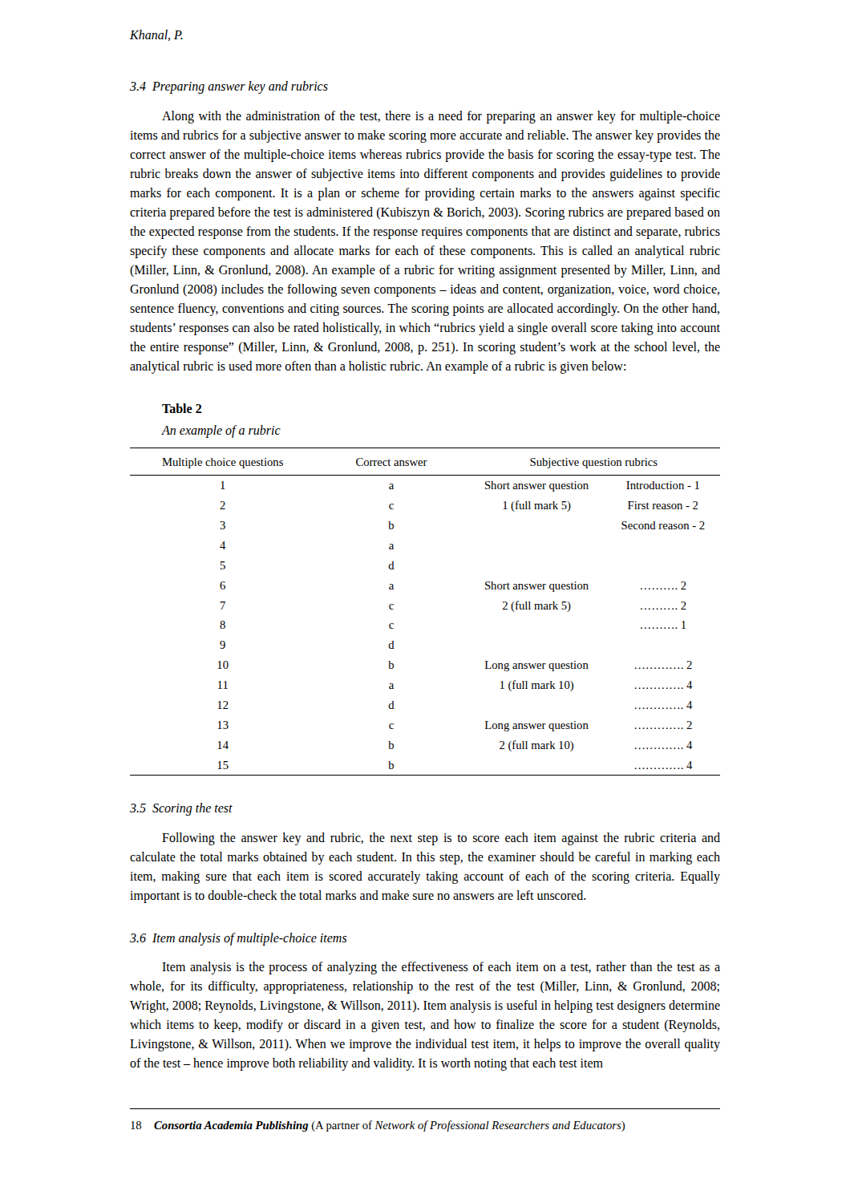Khanal, P.
3.4 Preparing answer key and rubrics
Along with the administration of the test, there is a need for preparing an answer key for multiple-choice items and rubrics for a subjective answer to make scoring more accurate and reliable. The answer key provides the correct answer of the multiple-choice items whereas rubrics provide the basis for scoring the essay-type test. The rubric breaks down the answer of subjective items into different components and provides guidelines to provide marks for each component. It is a plan or scheme for providing certain marks to the answers against specific criteria prepared before the test is administered (Kubiszyn & Borich, 2003). Scoring rubrics are prepared based on the expected response from the students. If the response requires components that are distinct and separate, rubrics specify these components and allocate marks for each of these components. This is called an analytical rubric (Miller, Linn, & Gronlund, 2008). An example of a rubric for writing assignment presented by Miller, Linn, and Gronlund (2008) includes the following seven components – ideas and content, organization, voice, word choice, sentence fluency, conventions and citing sources. The scoring points are allocated accordingly. On the other hand, students’ responses can also be rated holistically, in which “rubrics yield a single overall score taking into account the entire response” (Miller, Linn, & Gronlund, 2008, p. 251). In scoring student’s work at the school level, the analytical rubric is used more often than a holistic rubric. An example of a rubric is given below:
Table 2
An example of a rubric
| Multiple choice questions | Correct answer | Subjective question rubrics |
| --- | --- | --- |
| 1 | a | Short answer question | Introduction - 1 |
| 2 | c | 1 (full mark 5) | First reason - 2 |
| 3 | b | | Second reason - 2 |
| 4 | a | | |
| 5 | d | | |
| 6 | a | Short answer question | ………. 2 |
| 7 | c | 2 (full mark 5) | ………. 2 |
| 8 | c | | ………. 1 |
| 9 | d | | |
| 10 | b | Long answer question | …………. 2 |
| 11 | a | 1 (full mark 10) | …………. 4 |
| 12 | d | | …………. 4 |
| 13 | c | Long answer question | …………. 2 |
| 14 | b | 2 (full mark 10) | …………. 4 |
| 15 | b | | …………. 4 |
3.5 Scoring the test
Following the answer key and rubric, the next step is to score each item against the rubric criteria and calculate the total marks obtained by each student. In this step, the examiner should be careful in marking each item, making sure that each item is scored accurately taking account of each of the scoring criteria. Equally important is to double-check the total marks and make sure no answers are left unscored.
3.6 Item analysis of multiple-choice items
Item analysis is the process of analyzing the effectiveness of each item on a test, rather than the test as a whole, for its difficulty, appropriateness, relationship to the rest of the test (Miller, Linn, & Gronlund, 2008; Wright, 2008; Reynolds, Livingstone, & Willson, 2011). Item analysis is useful in helping test designers determine which items to keep, modify or discard in a given test, and how to finalize the score for a student (Reynolds, Livingstone, & Willson, 2011). When we improve the individual test item, it helps to improve the overall quality of the test – hence improve both reliability and validity. It is worth noting that each test item
18 Consortia Academia Publishing (A partner of Network of Professional Researchers and Educators)